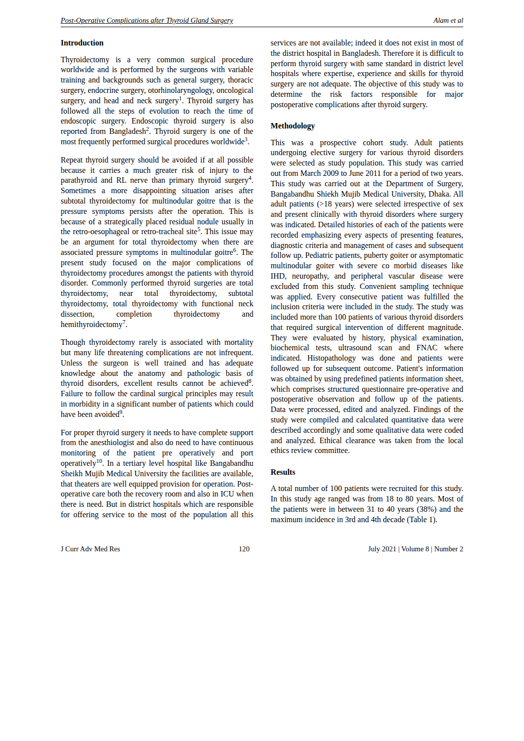Post-Operative Complications after Thyroid Gland Surgery Alam et al
Introduction
Thyroidectomy is a very common surgical procedure worldwide and is performed by the surgeons with variable training and backgrounds such as general surgery, thoracic surgery, endocrine surgery, otorhinolaryngology, oncological surgery, and head and neck surgery1. Thyroid surgery has followed all the steps of evolution to reach the time of endoscopic surgery. Endoscopic thyroid surgery is also reported from Bangladesh2. Thyroid surgery is one of the most frequently performed surgical procedures worldwide3.
Repeat thyroid surgery should be avoided if at all possible because it carries a much greater risk of injury to the parathyroid and RL nerve than primary thyroid surgery4. Sometimes a more disappointing situation arises after subtotal thyroidectomy for multinodular goitre that is the pressure symptoms persists after the operation. This is because of a strategically placed residual nodule usually in the retro-oesophageal or retro-tracheal site5. This issue may be an argument for total thyroidectomy when there are associated pressure symptoms in multinodular goitre6. The present study focused on the major complications of thyroidectomy procedures amongst the patients with thyroid disorder. Commonly performed thyroid surgeries are total thyroidectomy, near total thyroidectomy, subtotal thyroidectomy, total thyroidectomy with functional neck dissection, completion thyroidectomy and hemithyroidectomy7.
Though thyroidectomy rarely is associated with mortality but many life threatening complications are not infrequent. Unless the surgeon is well trained and has adequate knowledge about the anatomy and pathologic basis of thyroid disorders, excellent results cannot be achieved8. Failure to follow the cardinal surgical principles may result in morbidity in a significant number of patients which could have been avoided9.
For proper thyroid surgery it needs to have complete support from the anesthiologist and also do need to have continuous monitoring of the patient pre operatively and port operatively10. In a tertiary level hospital like Bangabandhu Sheikh Mujib Medical University the facilities are available, that theaters are well equipped provision for operation. Post-operative care both the recovery room and also in ICU when there is need. But in district hospitals which are responsible for offering service to the most of the population all this services are not available; indeed it does not exist in most of the district hospital in Bangladesh. Therefore it is difficult to perform thyroid surgery with same standard in district level hospitals where expertise, experience and skills for thyroid surgery are not adequate. The objective of this study was to determine the risk factors responsible for major postoperative complications after thyroid surgery.
Methodology
This was a prospective cohort study. Adult patients undergoing elective surgery for various thyroid disorders were selected as study population. This study was carried out from March 2009 to June 2011 for a period of two years. This study was carried out at the Department of Surgery, Bangabandhu Shiekh Mujib Medical University, Dhaka. All adult patients (>18 years) were selected irrespective of sex and present clinically with thyroid disorders where surgery was indicated. Detailed histories of each of the patients were recorded emphasizing every aspects of presenting features, diagnostic criteria and management of cases and subsequent follow up. Pediatric patients, puberty goiter or asymptomatic multinodular goiter with severe co morbid diseases like IHD, neuropathy, and peripheral vascular disease were excluded from this study. Convenient sampling technique was applied. Every consecutive patient was fulfilled the inclusion criteria were included in the study. The study was included more than 100 patients of various thyroid disorders that required surgical intervention of different magnitude. They were evaluated by history, physical examination, biochemical tests, ultrasound scan and FNAC where indicated. Histopathology was done and patients were followed up for subsequent outcome. Patient's information was obtained by using predefined patients information sheet, which comprises structured questionnaire pre-operative and postoperative observation and follow up of the patients. Data were processed, edited and analyzed. Findings of the study were compiled and calculated quantitative data were described accordingly and some qualitative data were coded and analyzed. Ethical clearance was taken from the local ethics review committee.
Results
A total number of 100 patients were recruited for this study. In this study age ranged was from 18 to 80 years. Most of the patients were in between 31 to 40 years (38%) and the maximum incidence in 3rd and 4th decade (Table 1).
J Curr Adv Med Res 120 July 2021 | Volume 8 | Number 2